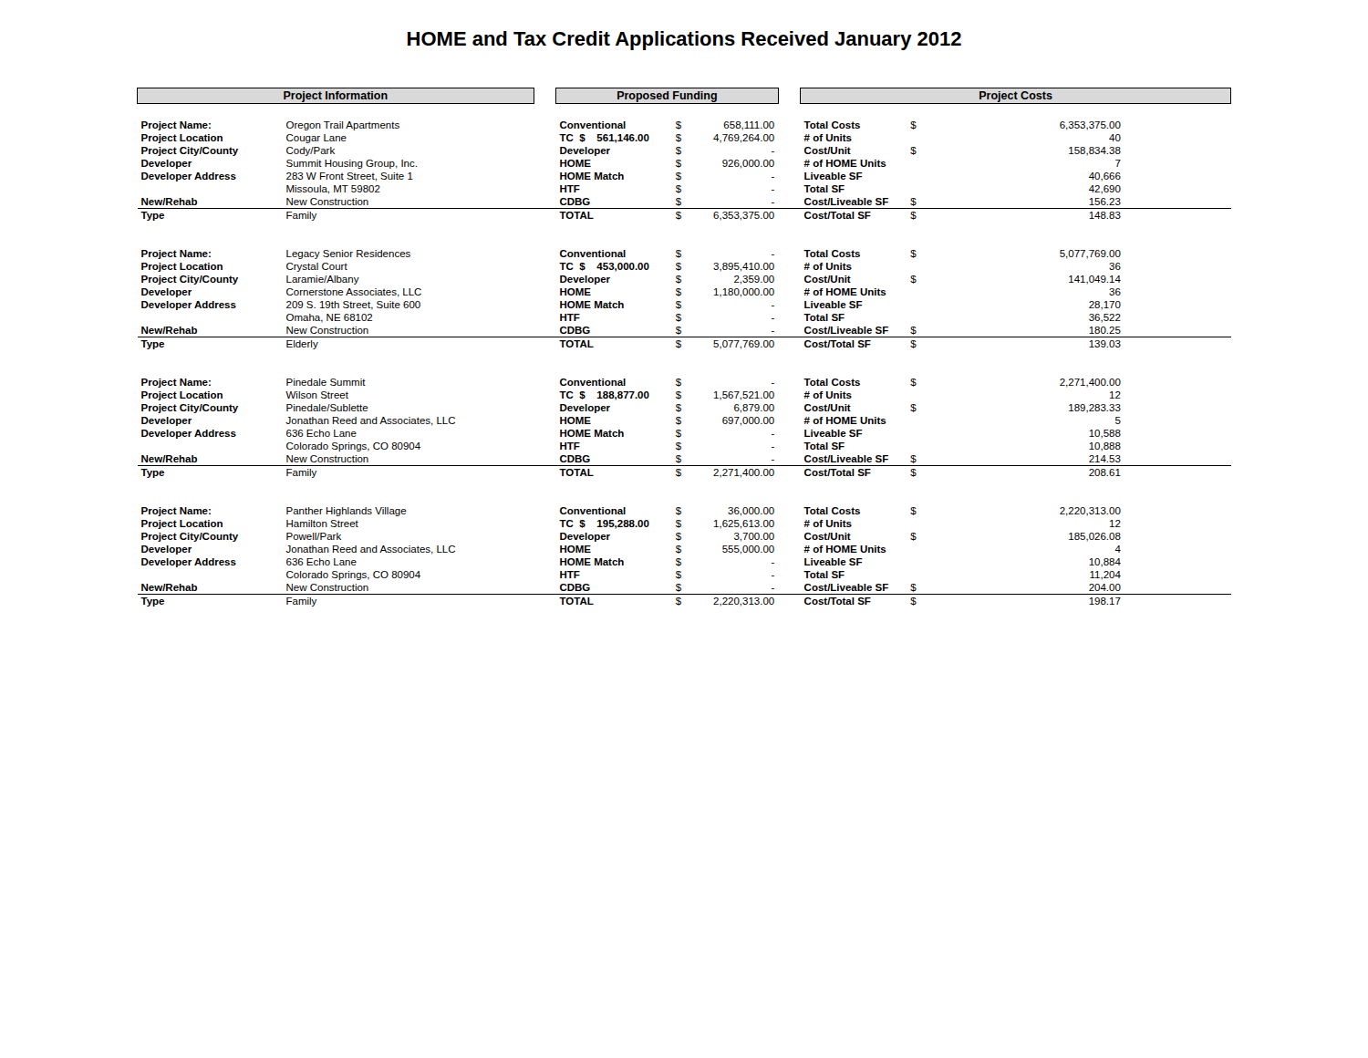HOME and Tax Credit Applications Received January 2012
| Project Information | | Proposed Funding | | Project Costs |
| Project Name: | Oregon Trail Apartments | | Conventional | $ | 658,111.00 | | Total Costs | $ | 6,353,375.00 | |
| Project Location | Cougar Lane | | TC $ 561,146.00 | $ | 4,769,264.00 | | # of Units | | 40 | |
| Project City/County | Cody/Park | | Developer | $ | - | | Cost/Unit | $ | 158,834.38 | |
| Developer | Summit Housing Group, Inc. | | HOME | $ | 926,000.00 | | # of HOME Units | | 7 | |
| Developer Address | 283 W Front Street, Suite 1 | | HOME Match | $ | - | | Liveable SF | | 40,666 | |
| | Missoula, MT 59802 | | HTF | $ | - | | Total SF | | 42,690 | |
| New/Rehab | New Construction | | CDBG | $ | - | | Cost/Liveable SF | $ | 156.23 | |
| Type | Family | | TOTAL | $ | 6,353,375.00 | | Cost/Total SF | $ | 148.83 | |
| Project Name: | Legacy Senior Residences | | Conventional | $ | - | | Total Costs | $ | 5,077,769.00 | |
| Project Location | Crystal Court | | TC $ 453,000.00 | $ | 3,895,410.00 | | # of Units | | 36 | |
| Project City/County | Laramie/Albany | | Developer | $ | 2,359.00 | | Cost/Unit | $ | 141,049.14 | |
| Developer | Cornerstone Associates, LLC | | HOME | $ | 1,180,000.00 | | # of HOME Units | | 36 | |
| Developer Address | 209 S. 19th Street, Suite 600 | | HOME Match | $ | - | | Liveable SF | | 28,170 | |
| | Omaha, NE 68102 | | HTF | $ | - | | Total SF | | 36,522 | |
| New/Rehab | New Construction | | CDBG | $ | - | | Cost/Liveable SF | $ | 180.25 | |
| Type | Elderly | | TOTAL | $ | 5,077,769.00 | | Cost/Total SF | $ | 139.03 | |
| Project Name: | Pinedale Summit | | Conventional | $ | - | | Total Costs | $ | 2,271,400.00 | |
| Project Location | Wilson Street | | TC $ 188,877.00 | $ | 1,567,521.00 | | # of Units | | 12 | |
| Project City/County | Pinedale/Sublette | | Developer | $ | 6,879.00 | | Cost/Unit | $ | 189,283.33 | |
| Developer | Jonathan Reed and Associates, LLC | | HOME | $ | 697,000.00 | | # of HOME Units | | 5 | |
| Developer Address | 636 Echo Lane | | HOME Match | $ | - | | Liveable SF | | 10,588 | |
| | Colorado Springs, CO 80904 | | HTF | $ | - | | Total SF | | 10,888 | |
| New/Rehab | New Construction | | CDBG | $ | - | | Cost/Liveable SF | $ | 214.53 | |
| Type | Family | | TOTAL | $ | 2,271,400.00 | | Cost/Total SF | $ | 208.61 | |
| Project Name: | Panther Highlands Village | | Conventional | $ | 36,000.00 | | Total Costs | $ | 2,220,313.00 | |
| Project Location | Hamilton Street | | TC $ 195,288.00 | $ | 1,625,613.00 | | # of Units | | 12 | |
| Project City/County | Powell/Park | | Developer | $ | 3,700.00 | | Cost/Unit | $ | 185,026.08 | |
| Developer | Jonathan Reed and Associates, LLC | | HOME | $ | 555,000.00 | | # of HOME Units | | 4 | |
| Developer Address | 636 Echo Lane | | HOME Match | $ | - | | Liveable SF | | 10,884 | |
| | Colorado Springs, CO 80904 | | HTF | $ | - | | Total SF | | 11,204 | |
| New/Rehab | New Construction | | CDBG | $ | - | | Cost/Liveable SF | $ | 204.00 | |
| Type | Family | | TOTAL | $ | 2,220,313.00 | | Cost/Total SF | $ | 198.17 | |